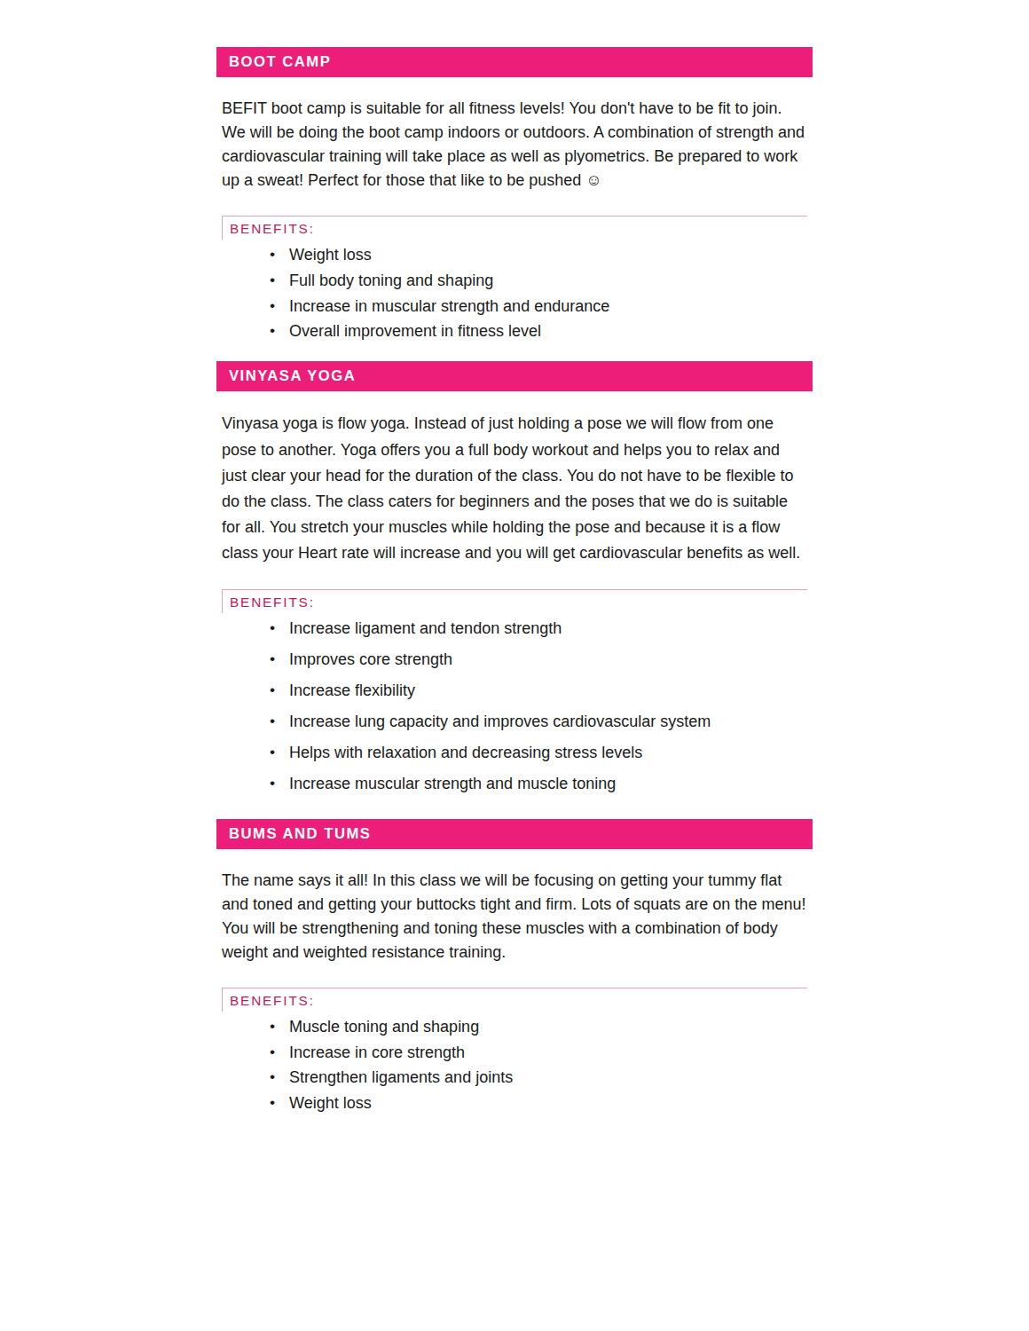Boot Camp
BEFIT boot camp is suitable for all fitness levels! You don't have to be fit to join. We will be doing the boot camp indoors or outdoors. A combination of strength and cardiovascular training will take place as well as plyometrics. Be prepared to work up a sweat! Perfect for those that like to be pushed ☺
BENEFITS:
Weight loss
Full body toning and shaping
Increase in muscular strength and endurance
Overall improvement in fitness level
Vinyasa Yoga
Vinyasa yoga is flow yoga. Instead of just holding a pose we will flow from one pose to another. Yoga offers you a full body workout and helps you to relax and just clear your head for the duration of the class. You do not have to be flexible to do the class. The class caters for beginners and the poses that we do is suitable for all. You stretch your muscles while holding the pose and because it is a flow class your Heart rate will increase and you will get cardiovascular benefits as well.
BENEFITS:
Increase ligament and tendon strength
Improves core strength
Increase flexibility
Increase lung capacity and improves cardiovascular system
Helps with relaxation and decreasing stress levels
Increase muscular strength and muscle toning
Bums and Tums
The name says it all! In this class we will be focusing on getting your tummy flat and toned and getting your buttocks tight and firm. Lots of squats are on the menu! You will be strengthening and toning these muscles with a combination of body weight and weighted resistance training.
BENEFITS:
Muscle toning and shaping
Increase in core strength
Strengthen ligaments and joints
Weight loss